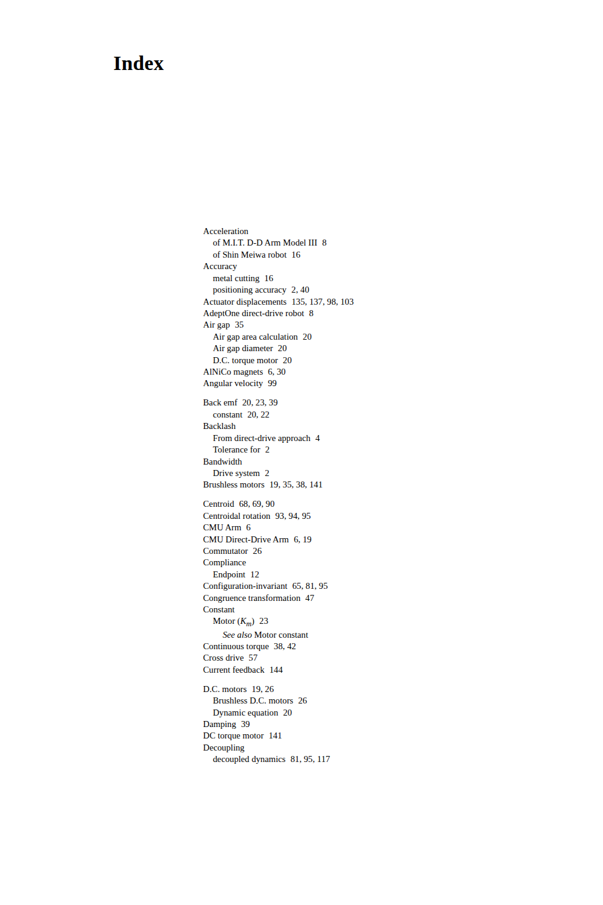Index
Acceleration
of M.I.T. D-D Arm Model III8
of Shin Meiwa robot16
Accuracy
metal cutting16
positioning accuracy2, 40
Actuator displacements135, 137, 98, 103
AdeptOne direct-drive robot8
Air gap35
Air gap area calculation20
Air gap diameter20
D.C. torque motor20
AlNiCo magnets6, 30
Angular velocity99
Back emf20, 23, 39
constant20, 22
Backlash
From direct-drive approach4
Tolerance for2
Bandwidth
Drive system2
Brushless motors19, 35, 38, 141
Centroid68, 69, 90
Centroidal rotation93, 94, 95
CMU Arm6
CMU Direct-Drive Arm6, 19
Commutator26
Compliance
Endpoint12
Configuration-invariant65, 81, 95
Congruence transformation47
Constant
Motor (Km)23
See also Motor constant
Continuous torque38, 42
Cross drive57
Current feedback144
D.C. motors19, 26
Brushless D.C. motors26
Dynamic equation20
Damping39
DC torque motor141
Decoupling
decoupled dynamics81, 95, 117